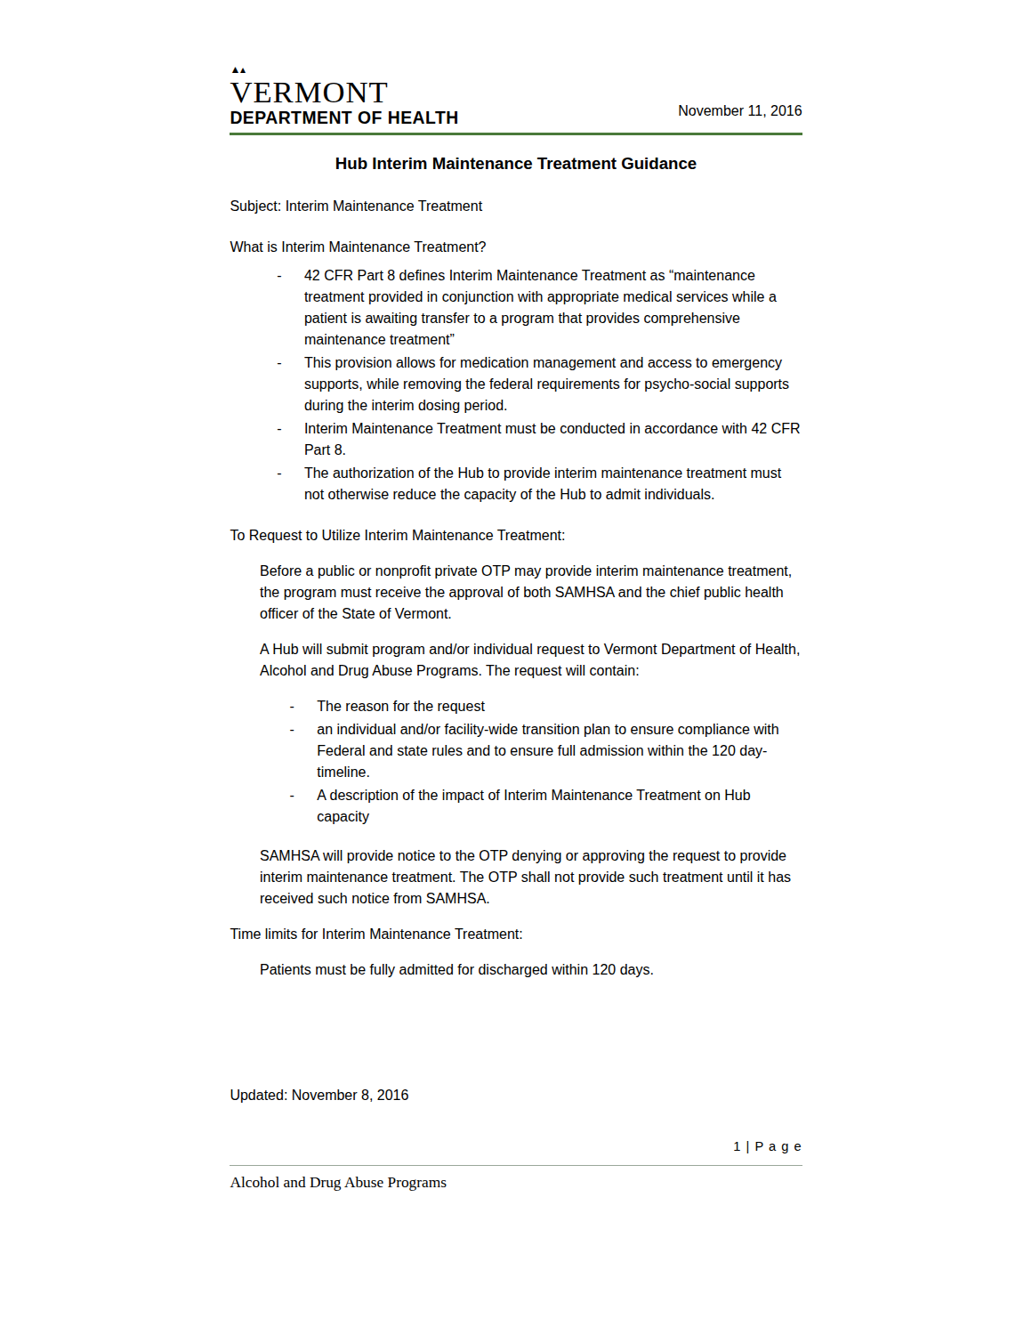▲▴
VERMONT
DEPARTMENT OF HEALTH
November 11, 2016
Hub Interim Maintenance Treatment Guidance
Subject: Interim Maintenance Treatment
What is Interim Maintenance Treatment?
42 CFR Part 8 defines Interim Maintenance Treatment as “maintenance treatment provided in conjunction with appropriate medical services while a patient is awaiting transfer to a program that provides comprehensive maintenance treatment”
This provision allows for medication management and access to emergency supports, while removing the federal requirements for psycho-social supports during the interim dosing period.
Interim Maintenance Treatment must be conducted in accordance with 42 CFR Part 8.
The authorization of the Hub to provide interim maintenance treatment must not otherwise reduce the capacity of the Hub to admit individuals.
To Request to Utilize Interim Maintenance Treatment:
Before a public or nonprofit private OTP may provide interim maintenance treatment, the program must receive the approval of both SAMHSA and the chief public health officer of the State of Vermont.
A Hub will submit program and/or individual request to Vermont Department of Health, Alcohol and Drug Abuse Programs. The request will contain:
The reason for the request
an individual and/or facility-wide transition plan to ensure compliance with Federal and state rules and to ensure full admission within the 120 day-timeline.
A description of the impact of Interim Maintenance Treatment on Hub capacity
SAMHSA will provide notice to the OTP denying or approving the request to provide interim maintenance treatment. The OTP shall not provide such treatment until it has received such notice from SAMHSA.
Time limits for Interim Maintenance Treatment:
Patients must be fully admitted for discharged within 120 days.
Updated: November 8, 2016
1 | P a g e
Alcohol and Drug Abuse Programs